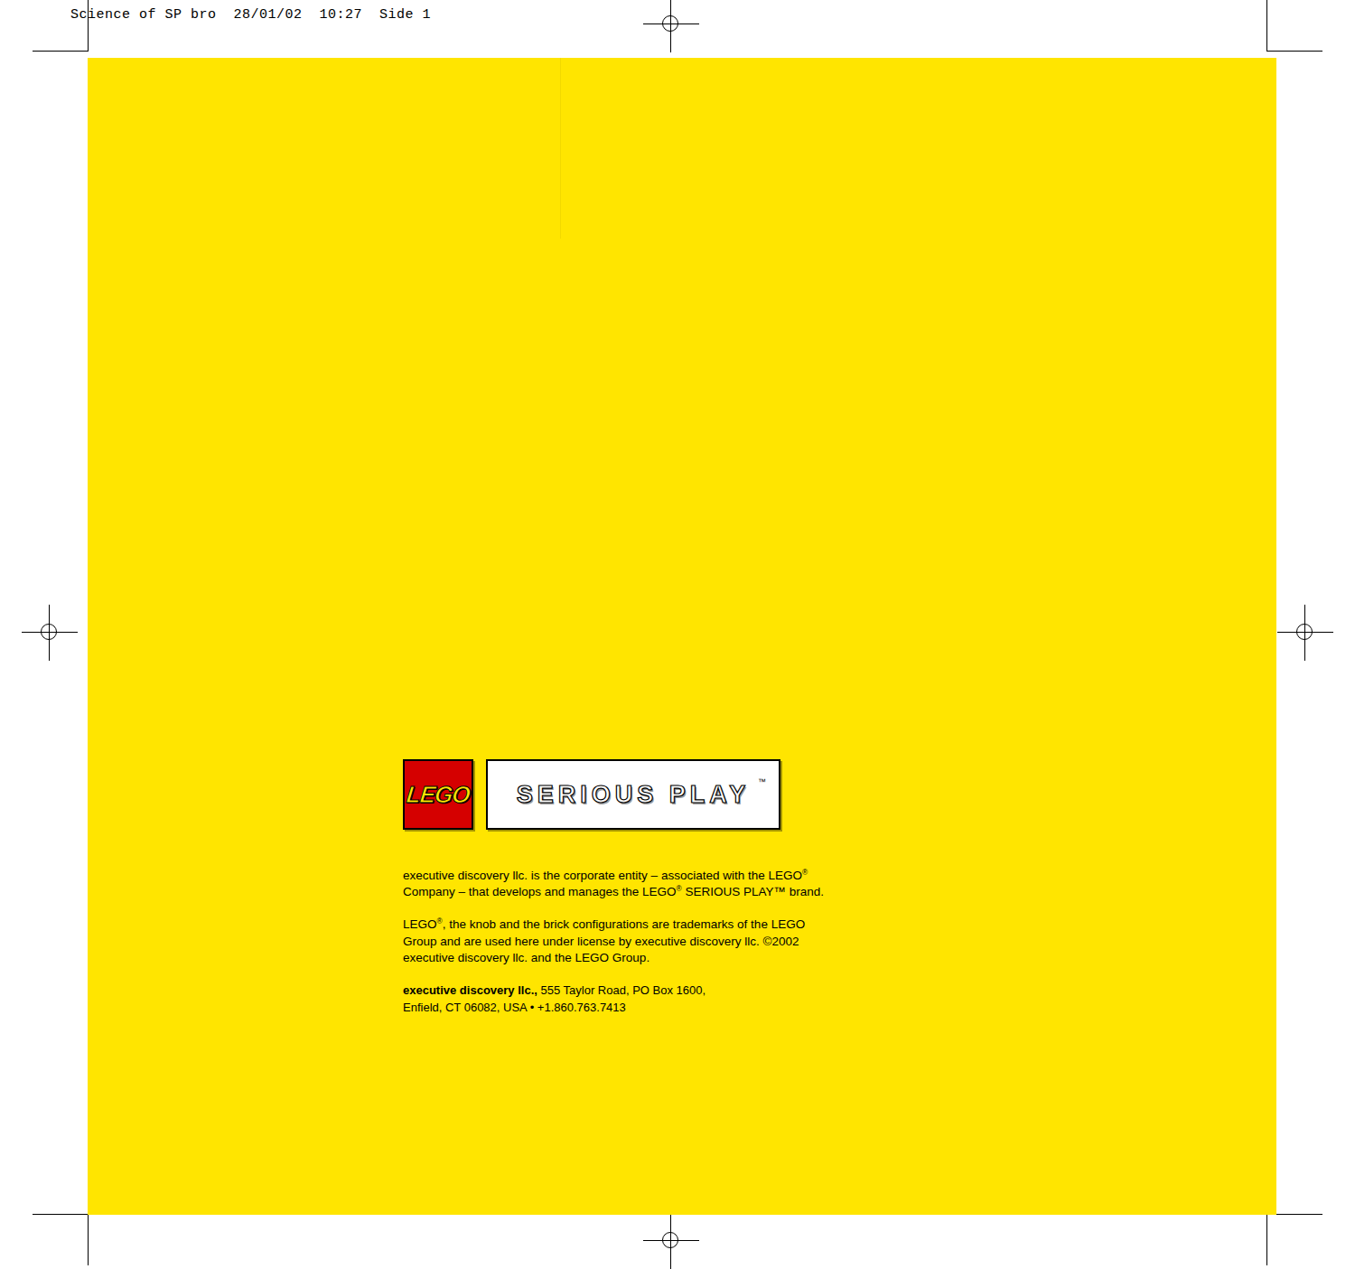Science of SP bro 28/01/02 10:27 Side 1
LEGO
SERIOUS PLAY ™
executive discovery llc. is the corporate entity – associated with the LEGO® Company – that develops and manages the LEGO® SERIOUS PLAY™ brand.
LEGO®, the knob and the brick configurations are trademarks of the LEGO Group and are used here under license by executive discovery llc. ©2002 executive discovery llc. and the LEGO Group.
executive discovery llc., 555 Taylor Road, PO Box 1600,
Enfield, CT 06082, USA • +1.860.763.7413